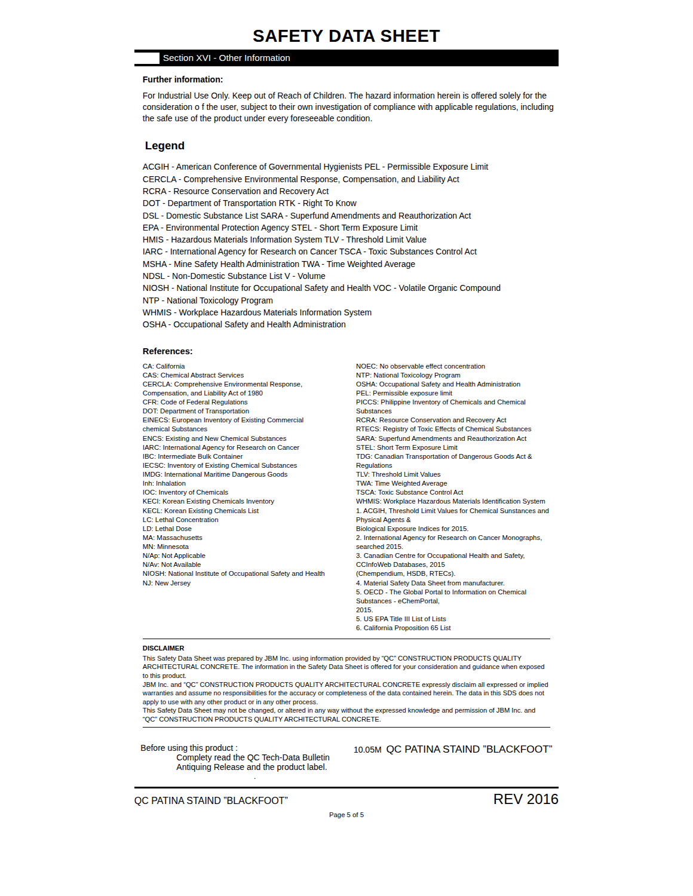SAFETY DATA SHEET
Section XVI - Other Information
Further information:
For Industrial Use Only. Keep out of Reach of Children. The hazard information herein is offered solely for the consideration o f the user, subject to their own investigation of compliance with applicable regulations, including the safe use of the product under every foreseeable condition.
Legend
ACGIH - American Conference of Governmental Hygienists PEL - Permissible Exposure Limit
CERCLA - Comprehensive Environmental Response, Compensation, and Liability Act
RCRA - Resource Conservation and Recovery Act
DOT - Department of Transportation RTK - Right To Know
DSL - Domestic Substance List SARA - Superfund Amendments and Reauthorization Act
EPA - Environmental Protection Agency STEL - Short Term Exposure Limit
HMIS - Hazardous Materials Information System TLV - Threshold Limit Value
IARC - International Agency for Research on Cancer TSCA - Toxic Substances Control Act
MSHA - Mine Safety Health Administration TWA - Time Weighted Average
NDSL - Non-Domestic Substance List V - Volume
NIOSH - National Institute for Occupational Safety and Health VOC - Volatile Organic Compound
NTP - National Toxicology Program
WHMIS - Workplace Hazardous Materials Information System
OSHA - Occupational Safety and Health Administration
References:
CA: California
CAS: Chemical Abstract Services
CERCLA: Comprehensive Environmental Response,
Compensation, and Liability Act of 1980
CFR: Code of Federal Regulations
DOT: Department of Transportation
EINECS: European Inventory of Existing Commercial
chemical Substances
ENCS: Existing and New Chemical Substances
IARC: International Agency for Research on Cancer
IBC: Intermediate Bulk Container
IECSC: Inventory of Existing Chemical Substances
IMDG: International Maritime Dangerous Goods
Inh: Inhalation
IOC: Inventory of Chemicals
KECI: Korean Existing Chemicals Inventory
KECL: Korean Existing Chemicals List
LC: Lethal Concentration
LD: Lethal Dose
MA: Massachusetts
MN: Minnesota
N/Ap: Not Applicable
N/Av: Not Available
NIOSH: National Institute of Occupational Safety and Health
NJ: New Jersey
NOEC: No observable effect concentration
NTP: National Toxicology Program
OSHA: Occupational Safety and Health Administration
PEL: Permissible exposure limit
PICCS: Philippine Inventory of Chemicals and Chemical Substances
RCRA: Resource Conservation and Recovery Act
RTECS: Registry of Toxic Effects of Chemical Substances
SARA: Superfund Amendments and Reauthorization Act
STEL: Short Term Exposure Limit
TDG: Canadian Transportation of Dangerous Goods Act & Regulations
TLV: Threshold Limit Values
TWA: Time Weighted Average
TSCA: Toxic Substance Control Act
WHMIS: Workplace Hazardous Materials Identification System
1. ACGIH, Threshold Limit Values for Chemical Sunstances and Physical Agents &
Biological Exposure Indices for 2015.
2. International Agency for Research on Cancer Monographs, searched 2015.
3. Canadian Centre for Occupational Health and Safety, CCInfoWeb Databases, 2015
(Chempendium, HSDB, RTECs).
4. Material Safety Data Sheet from manufacturer.
5. OECD - The Global Portal to Information on Chemical Substances - eChemPortal,
2015.
5. US EPA Title III List of Lists
6. California Proposition 65 List
DISCLAIMER
This Safety Data Sheet was prepared by JBM Inc. using information provided by “QC” CONSTRUCTION PRODUCTS QUALITY ARCHITECTURAL CONCRETE. The information in the Safety Data Sheet is offered for your consideration and guidance when exposed to this product.
JBM Inc. and “QC” CONSTRUCTION PRODUCTS QUALITY ARCHITECTURAL CONCRETE expressly disclaim all expressed or implied warranties and assume no responsibilities for the accuracy or completeness of the data contained herein. The data in this SDS does not apply to use with any other product or in any other process.
This Safety Data Sheet may not be changed, or altered in any way without the expressed knowledge and permission of JBM Inc. and “QC” CONSTRUCTION PRODUCTS QUALITY ARCHITECTURAL CONCRETE.
Before using this product :
Complety read the QC Tech-Data Bulletin
Antiquing Release and the product label.
10.05M QC PATINA STAIND ”BLACKFOOT”
.
QC PATINA STAIND ”BLACKFOOT”
REV 2016
Page 5 of 5